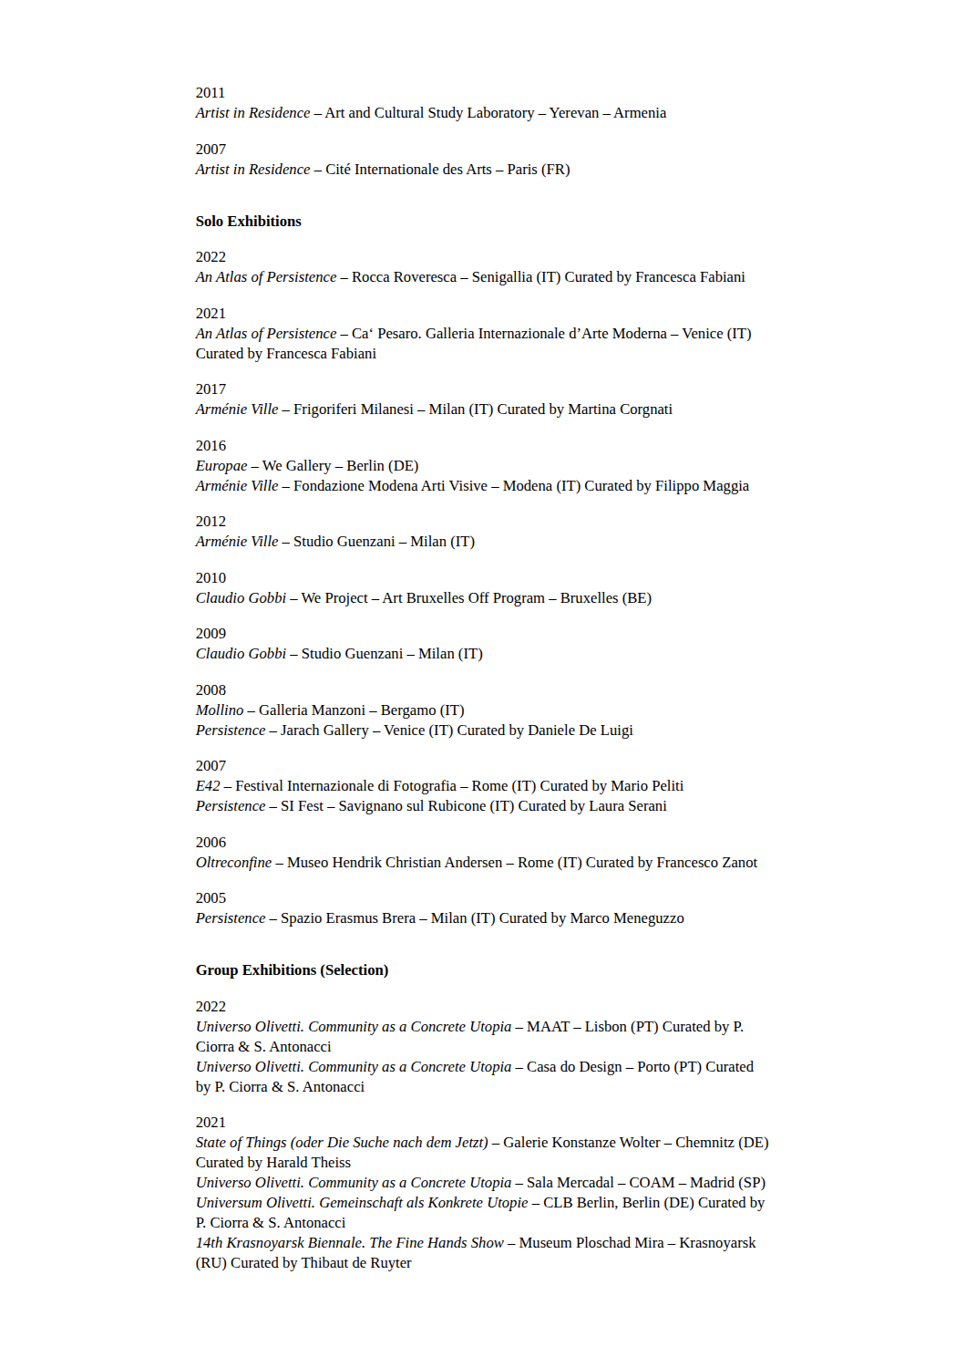2011
Artist in Residence – Art and Cultural Study Laboratory – Yerevan – Armenia
2007
Artist in Residence – Cité Internationale des Arts – Paris (FR)
Solo Exhibitions
2022
An Atlas of Persistence – Rocca Roveresca – Senigallia (IT) Curated by Francesca Fabiani
2021
An Atlas of Persistence – Ca‘ Pesaro. Galleria Internazionale d’Arte Moderna – Venice (IT) Curated by Francesca Fabiani
2017
Arménie Ville – Frigoriferi Milanesi – Milan (IT) Curated by Martina Corgnati
2016
Europae – We Gallery – Berlin (DE)
Arménie Ville – Fondazione Modena Arti Visive – Modena (IT) Curated by Filippo Maggia
2012
Arménie Ville – Studio Guenzani – Milan (IT)
2010
Claudio Gobbi – We Project – Art Bruxelles Off Program – Bruxelles (BE)
2009
Claudio Gobbi – Studio Guenzani – Milan (IT)
2008
Mollino – Galleria Manzoni – Bergamo (IT)
Persistence – Jarach Gallery – Venice (IT) Curated by Daniele De Luigi
2007
E42 – Festival Internazionale di Fotografia – Rome (IT) Curated by Mario Peliti
Persistence – SI Fest – Savignano sul Rubicone (IT) Curated by Laura Serani
2006
Oltreconfine – Museo Hendrik Christian Andersen – Rome (IT) Curated by Francesco Zanot
2005
Persistence – Spazio Erasmus Brera – Milan (IT) Curated by Marco Meneguzzo
Group Exhibitions (Selection)
2022
Universo Olivetti. Community as a Concrete Utopia – MAAT – Lisbon (PT) Curated by P. Ciorra & S. Antonacci
Universo Olivetti. Community as a Concrete Utopia – Casa do Design – Porto (PT) Curated by P. Ciorra & S. Antonacci
2021
State of Things (oder Die Suche nach dem Jetzt) – Galerie Konstanze Wolter – Chemnitz (DE) Curated by Harald Theiss
Universo Olivetti. Community as a Concrete Utopia – Sala Mercadal – COAM – Madrid (SP)
Universum Olivetti. Gemeinschaft als Konkrete Utopie – CLB Berlin, Berlin (DE) Curated by P. Ciorra & S. Antonacci
14th Krasnoyarsk Biennale. The Fine Hands Show – Museum Ploschad Mira – Krasnoyarsk (RU) Curated by Thibaut de Ruyter